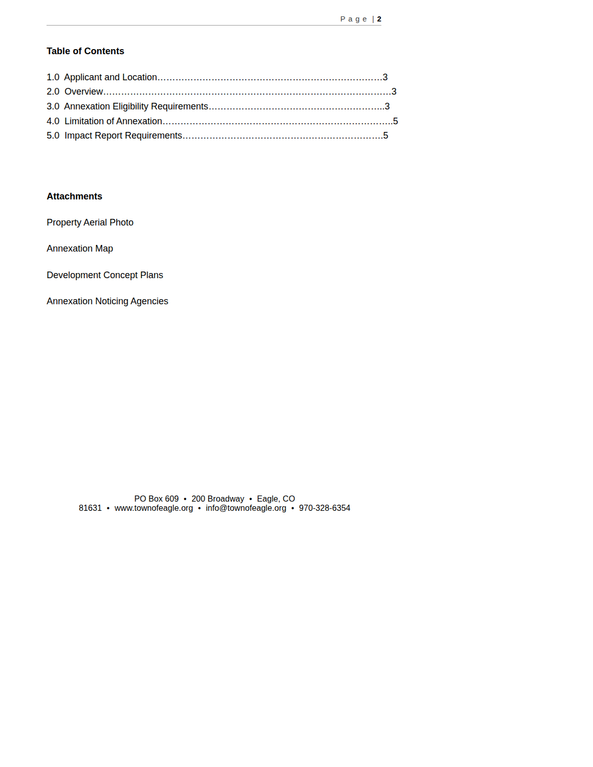P a g e | 2
Table of Contents
1.0 Applicant and Location…………………………………………………………………3
2.0 Overview……………………………………………………………………………………3
3.0 Annexation Eligibility Requirements…………………………………………………..3
4.0 Limitation of Annexation…………………………………………………………………..5
5.0 Impact Report Requirements………………………………………………………….5
Attachments
Property Aerial Photo
Annexation Map
Development Concept Plans
Annexation Noticing Agencies
PO Box 609•200 Broadway•Eagle, CO 81631•www.townofeagle.org•info@townofeagle.org•970-328-6354